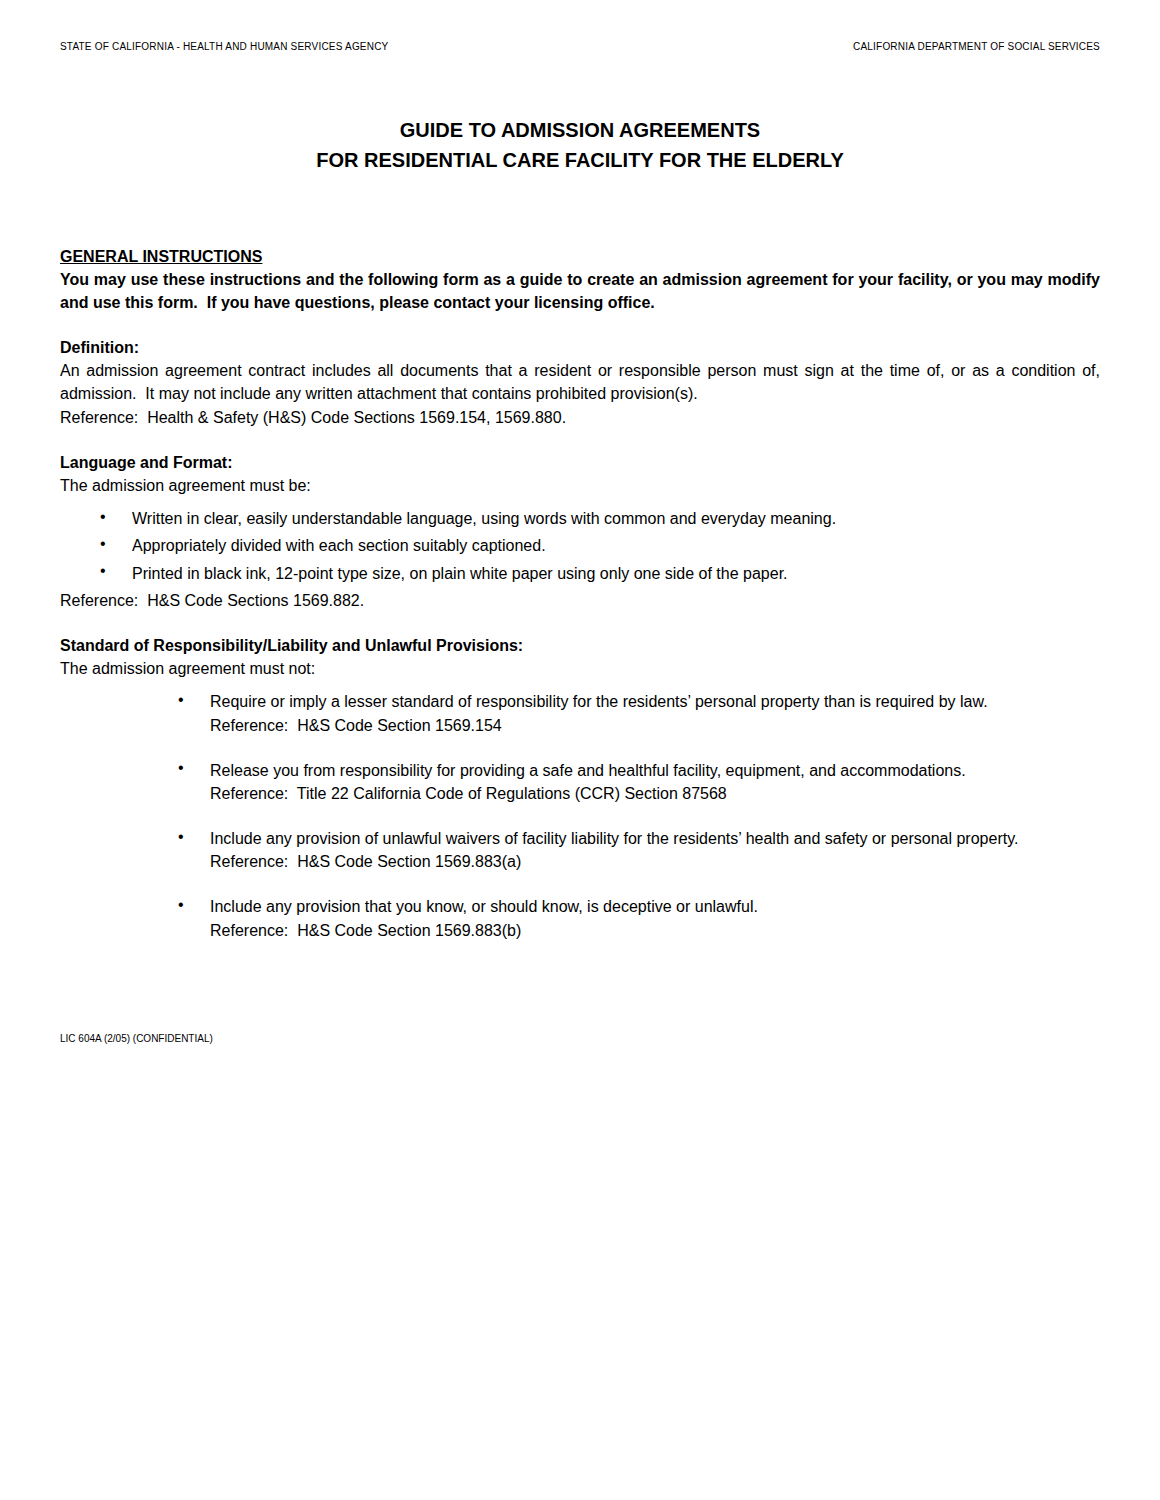STATE OF CALIFORNIA - HEALTH AND HUMAN SERVICES AGENCY CALIFORNIA DEPARTMENT OF SOCIAL SERVICES
GUIDE TO ADMISSION AGREEMENTSFOR RESIDENTIAL CARE FACILITY FOR THE ELDERLY
GENERAL INSTRUCTIONS
You may use these instructions and the following form as a guide to create an admission agreement for your facility, or you may modify and use this form. If you have questions, please contact your licensing office.
Definition:
An admission agreement contract includes all documents that a resident or responsible person must sign at the time of, or as a condition of, admission. It may not include any written attachment that contains prohibited provision(s).
Reference: Health & Safety (H&S) Code Sections 1569.154, 1569.880.
Language and Format:
The admission agreement must be:
Written in clear, easily understandable language, using words with common and everyday meaning.
Appropriately divided with each section suitably captioned.
Printed in black ink, 12-point type size, on plain white paper using only one side of the paper.
Reference: H&S Code Sections 1569.882.
Standard of Responsibility/Liability and Unlawful Provisions:
The admission agreement must not:
Require or imply a lesser standard of responsibility for the residents’ personal property than is required by law. Reference: H&S Code Section 1569.154
Release you from responsibility for providing a safe and healthful facility, equipment, and accommodations. Reference: Title 22 California Code of Regulations (CCR) Section 87568
Include any provision of unlawful waivers of facility liability for the residents’ health and safety or personal property. Reference: H&S Code Section 1569.883(a)
Include any provision that you know, or should know, is deceptive or unlawful. Reference: H&S Code Section 1569.883(b)
LIC 604A (2/05) (CONFIDENTIAL)